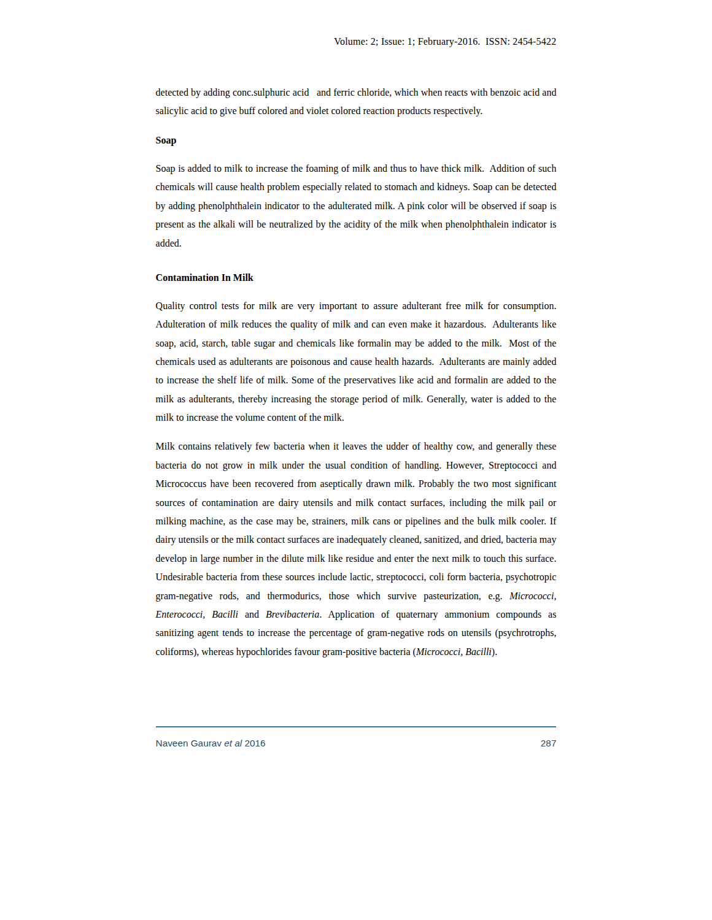Volume: 2; Issue: 1; February-2016. ISSN: 2454-5422
detected by adding conc.sulphuric acid and ferric chloride, which when reacts with benzoic acid and salicylic acid to give buff colored and violet colored reaction products respectively.
Soap
Soap is added to milk to increase the foaming of milk and thus to have thick milk. Addition of such chemicals will cause health problem especially related to stomach and kidneys. Soap can be detected by adding phenolphthalein indicator to the adulterated milk. A pink color will be observed if soap is present as the alkali will be neutralized by the acidity of the milk when phenolphthalein indicator is added.
Contamination In Milk
Quality control tests for milk are very important to assure adulterant free milk for consumption. Adulteration of milk reduces the quality of milk and can even make it hazardous. Adulterants like soap, acid, starch, table sugar and chemicals like formalin may be added to the milk. Most of the chemicals used as adulterants are poisonous and cause health hazards. Adulterants are mainly added to increase the shelf life of milk. Some of the preservatives like acid and formalin are added to the milk as adulterants, thereby increasing the storage period of milk. Generally, water is added to the milk to increase the volume content of the milk.
Milk contains relatively few bacteria when it leaves the udder of healthy cow, and generally these bacteria do not grow in milk under the usual condition of handling. However, Streptococci and Micrococcus have been recovered from aseptically drawn milk. Probably the two most significant sources of contamination are dairy utensils and milk contact surfaces, including the milk pail or milking machine, as the case may be, strainers, milk cans or pipelines and the bulk milk cooler. If dairy utensils or the milk contact surfaces are inadequately cleaned, sanitized, and dried, bacteria may develop in large number in the dilute milk like residue and enter the next milk to touch this surface. Undesirable bacteria from these sources include lactic, streptococci, coli form bacteria, psychotropic gram-negative rods, and thermodurics, those which survive pasteurization, e.g. Micrococci, Enterococci, Bacilli and Brevibacteria. Application of quaternary ammonium compounds as sanitizing agent tends to increase the percentage of gram-negative rods on utensils (psychrotrophs, coliforms), whereas hypochlorides favour gram-positive bacteria (Micrococci, Bacilli).
Naveen Gaurav et al 2016
287